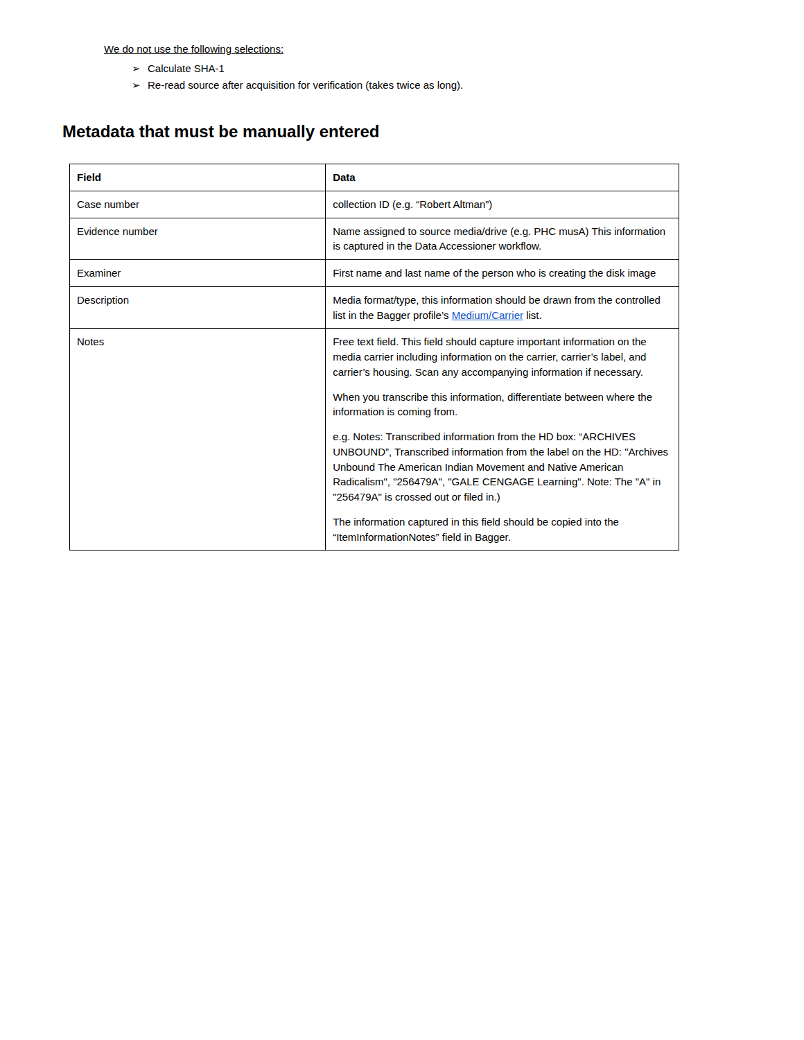We do not use the following selections:
Calculate SHA-1
Re-read source after acquisition for verification (takes twice as long).
Metadata that must be manually entered
| Field | Data |
| --- | --- |
| Case number | collection ID (e.g. “Robert Altman”) |
| Evidence number | Name assigned to source media/drive (e.g. PHC musA) This information is captured in the Data Accessioner workflow. |
| Examiner | First name and last name of the person who is creating the disk image |
| Description | Media format/type, this information should be drawn from the controlled list in the Bagger profile’s Medium/Carrier list. |
| Notes | Free text field. This field should capture important information on the media carrier including information on the carrier, carrier’s label, and carrier’s housing. Scan any accompanying information if necessary. When you transcribe this information, differentiate between where the information is coming from. e.g. Notes: Transcribed information from the HD box: “ARCHIVES UNBOUND”, Transcribed information from the label on the HD: "Archives Unbound The American Indian Movement and Native American Radicalism", "256479A", "GALE CENGAGE Learning". Note: The "A" in "256479A" is crossed out or filed in.) The information captured in this field should be copied into the “ItemInformationNotes” field in Bagger. |